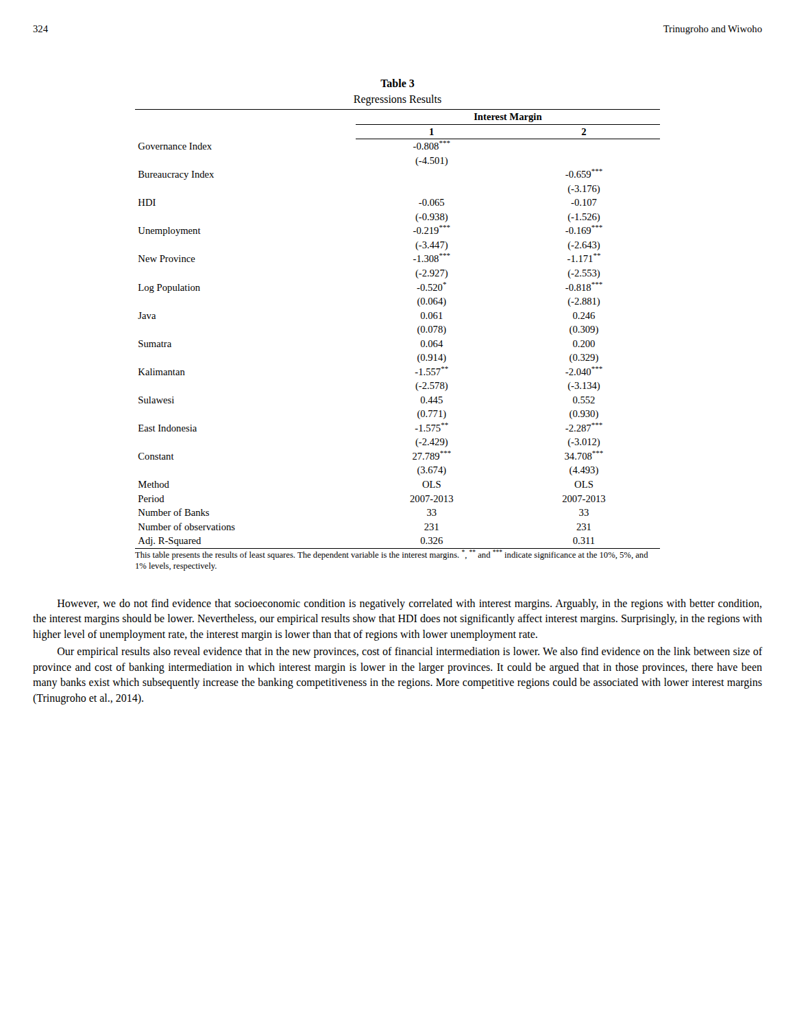324 Trinugroho and Wiwoho
Table 3
Regressions Results
| | Interest Margin |
| --- | --- |
| | 1 | 2 |
| Governance Index | -0.808 *** | |
| | (-4.501) | |
| Bureaucracy Index | | -0.659 *** |
| | | (-3.176) |
| HDI | -0.065 | -0.107 |
| | (-0.938) | (-1.526) |
| Unemployment | -0.219 *** | -0.169 *** |
| | (-3.447) | (-2.643) |
| New Province | -1.308 *** | -1.171 ** |
| | (-2.927) | (-2.553) |
| Log Population | -0.520 * | -0.818 *** |
| | (0.064) | (-2.881) |
| Java | 0.061 | 0.246 |
| | (0.078) | (0.309) |
| Sumatra | 0.064 | 0.200 |
| | (0.914) | (0.329) |
| Kalimantan | -1.557 ** | -2.040 *** |
| | (-2.578) | (-3.134) |
| Sulawesi | 0.445 | 0.552 |
| | (0.771) | (0.930) |
| East Indonesia | -1.575 ** | -2.287 *** |
| | (-2.429) | (-3.012) |
| Constant | 27.789 *** | 34.708 *** |
| | (3.674) | (4.493) |
| Method | OLS | OLS |
| Period | 2007-2013 | 2007-2013 |
| Number of Banks | 33 | 33 |
| Number of observations | 231 | 231 |
| Adj. R-Squared | 0.326 | 0.311 |
This table presents the results of least squares. The dependent variable is the interest margins. *, ** and *** indicate significance at the 10%, 5%, and 1% levels, respectively.
However, we do not find evidence that socioeconomic condition is negatively correlated with interest margins. Arguably, in the regions with better condition, the interest margins should be lower. Nevertheless, our empirical results show that HDI does not significantly affect interest margins. Surprisingly, in the regions with higher level of unemployment rate, the interest margin is lower than that of regions with lower unemployment rate.
Our empirical results also reveal evidence that in the new provinces, cost of financial intermediation is lower. We also find evidence on the link between size of province and cost of banking intermediation in which interest margin is lower in the larger provinces. It could be argued that in those provinces, there have been many banks exist which subsequently increase the banking competitiveness in the regions. More competitive regions could be associated with lower interest margins (Trinugroho et al., 2014).